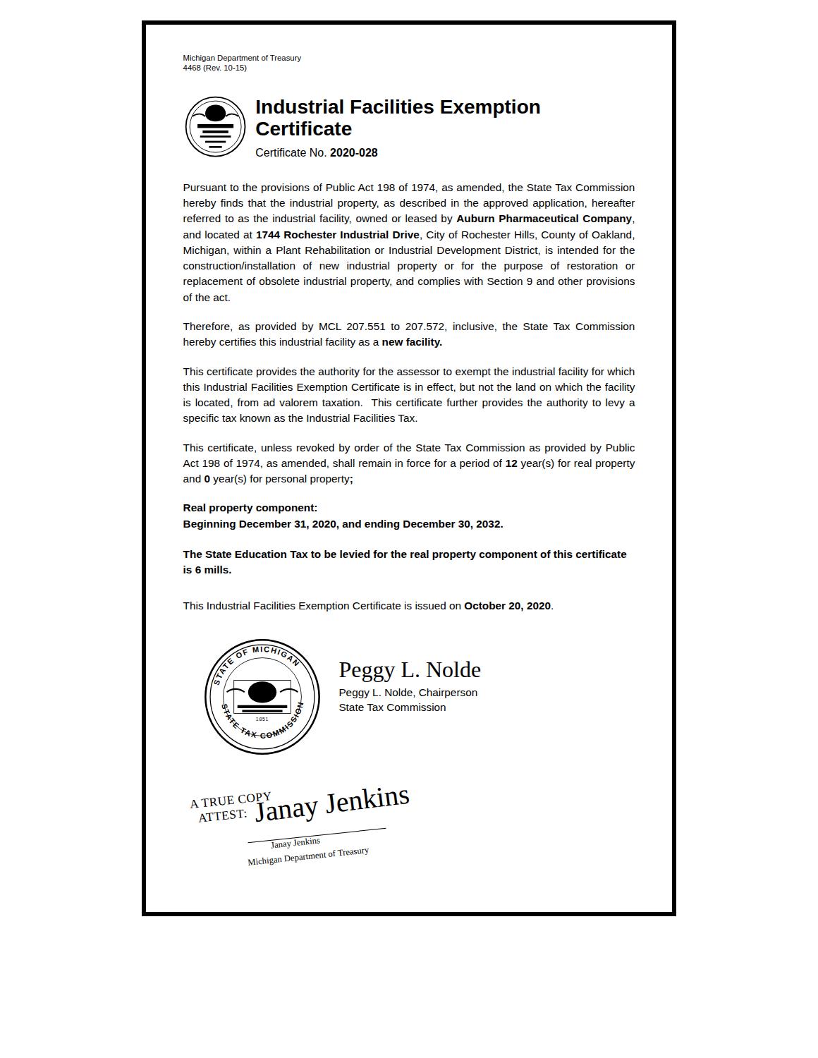Michigan Department of Treasury
4468 (Rev. 10-15)
Industrial Facilities Exemption Certificate
Certificate No. 2020-028
Pursuant to the provisions of Public Act 198 of 1974, as amended, the State Tax Commission hereby finds that the industrial property, as described in the approved application, hereafter referred to as the industrial facility, owned or leased by Auburn Pharmaceutical Company, and located at 1744 Rochester Industrial Drive, City of Rochester Hills, County of Oakland, Michigan, within a Plant Rehabilitation or Industrial Development District, is intended for the construction/installation of new industrial property or for the purpose of restoration or replacement of obsolete industrial property, and complies with Section 9 and other provisions of the act.
Therefore, as provided by MCL 207.551 to 207.572, inclusive, the State Tax Commission hereby certifies this industrial facility as a new facility.
This certificate provides the authority for the assessor to exempt the industrial facility for which this Industrial Facilities Exemption Certificate is in effect, but not the land on which the facility is located, from ad valorem taxation. This certificate further provides the authority to levy a specific tax known as the Industrial Facilities Tax.
This certificate, unless revoked by order of the State Tax Commission as provided by Public Act 198 of 1974, as amended, shall remain in force for a period of 12 year(s) for real property and 0 year(s) for personal property;
Real property component:
Beginning December 31, 2020, and ending December 30, 2032.
The State Education Tax to be levied for the real property component of this certificate is 6 mills.
This Industrial Facilities Exemption Certificate is issued on October 20, 2020.
STATE OF MICHIGAN STATE TAX COMMISSION 1851
Peggy L. Nolde
Peggy L. Nolde, Chairperson
State Tax Commission
A TRUE COPY
ATTEST:
Janay Jenkins Janay Jenkins Michigan Department of Treasury